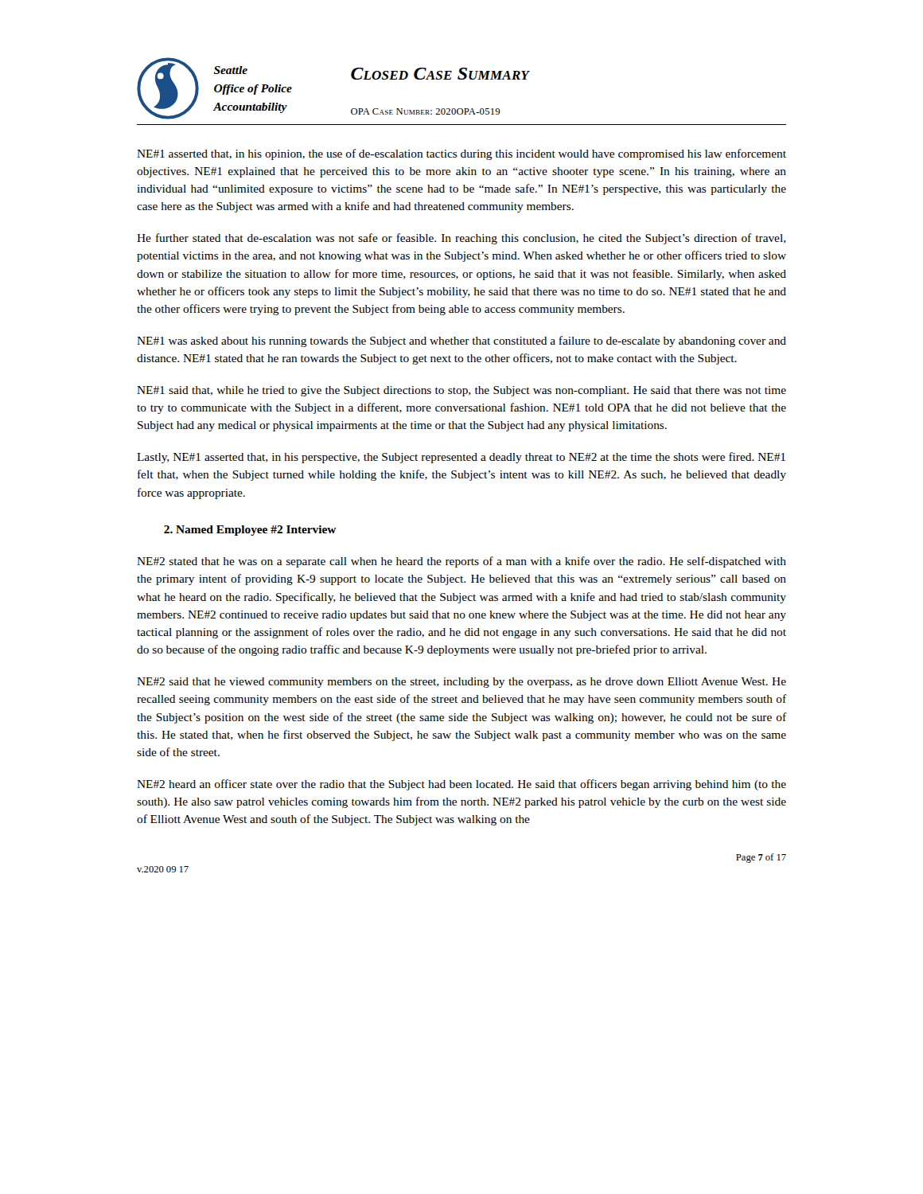Seattle Office of Police Accountability
Closed Case Summary OPA Case Number: 2020OPA-0519
NE#1 asserted that, in his opinion, the use of de-escalation tactics during this incident would have compromised his law enforcement objectives. NE#1 explained that he perceived this to be more akin to an “active shooter type scene.” In his training, where an individual had “unlimited exposure to victims” the scene had to be “made safe.” In NE#1’s perspective, this was particularly the case here as the Subject was armed with a knife and had threatened community members.
He further stated that de-escalation was not safe or feasible. In reaching this conclusion, he cited the Subject’s direction of travel, potential victims in the area, and not knowing what was in the Subject’s mind. When asked whether he or other officers tried to slow down or stabilize the situation to allow for more time, resources, or options, he said that it was not feasible. Similarly, when asked whether he or officers took any steps to limit the Subject’s mobility, he said that there was no time to do so. NE#1 stated that he and the other officers were trying to prevent the Subject from being able to access community members.
NE#1 was asked about his running towards the Subject and whether that constituted a failure to de-escalate by abandoning cover and distance. NE#1 stated that he ran towards the Subject to get next to the other officers, not to make contact with the Subject.
NE#1 said that, while he tried to give the Subject directions to stop, the Subject was non-compliant. He said that there was not time to try to communicate with the Subject in a different, more conversational fashion. NE#1 told OPA that he did not believe that the Subject had any medical or physical impairments at the time or that the Subject had any physical limitations.
Lastly, NE#1 asserted that, in his perspective, the Subject represented a deadly threat to NE#2 at the time the shots were fired. NE#1 felt that, when the Subject turned while holding the knife, the Subject’s intent was to kill NE#2. As such, he believed that deadly force was appropriate.
2. Named Employee #2 Interview
NE#2 stated that he was on a separate call when he heard the reports of a man with a knife over the radio. He self-dispatched with the primary intent of providing K-9 support to locate the Subject. He believed that this was an “extremely serious” call based on what he heard on the radio. Specifically, he believed that the Subject was armed with a knife and had tried to stab/slash community members. NE#2 continued to receive radio updates but said that no one knew where the Subject was at the time. He did not hear any tactical planning or the assignment of roles over the radio, and he did not engage in any such conversations. He said that he did not do so because of the ongoing radio traffic and because K-9 deployments were usually not pre-briefed prior to arrival.
NE#2 said that he viewed community members on the street, including by the overpass, as he drove down Elliott Avenue West. He recalled seeing community members on the east side of the street and believed that he may have seen community members south of the Subject’s position on the west side of the street (the same side the Subject was walking on); however, he could not be sure of this. He stated that, when he first observed the Subject, he saw the Subject walk past a community member who was on the same side of the street.
NE#2 heard an officer state over the radio that the Subject had been located. He said that officers began arriving behind him (to the south). He also saw patrol vehicles coming towards him from the north. NE#2 parked his patrol vehicle by the curb on the west side of Elliott Avenue West and south of the Subject. The Subject was walking on the
Page 7 of 17 v.2020 09 17